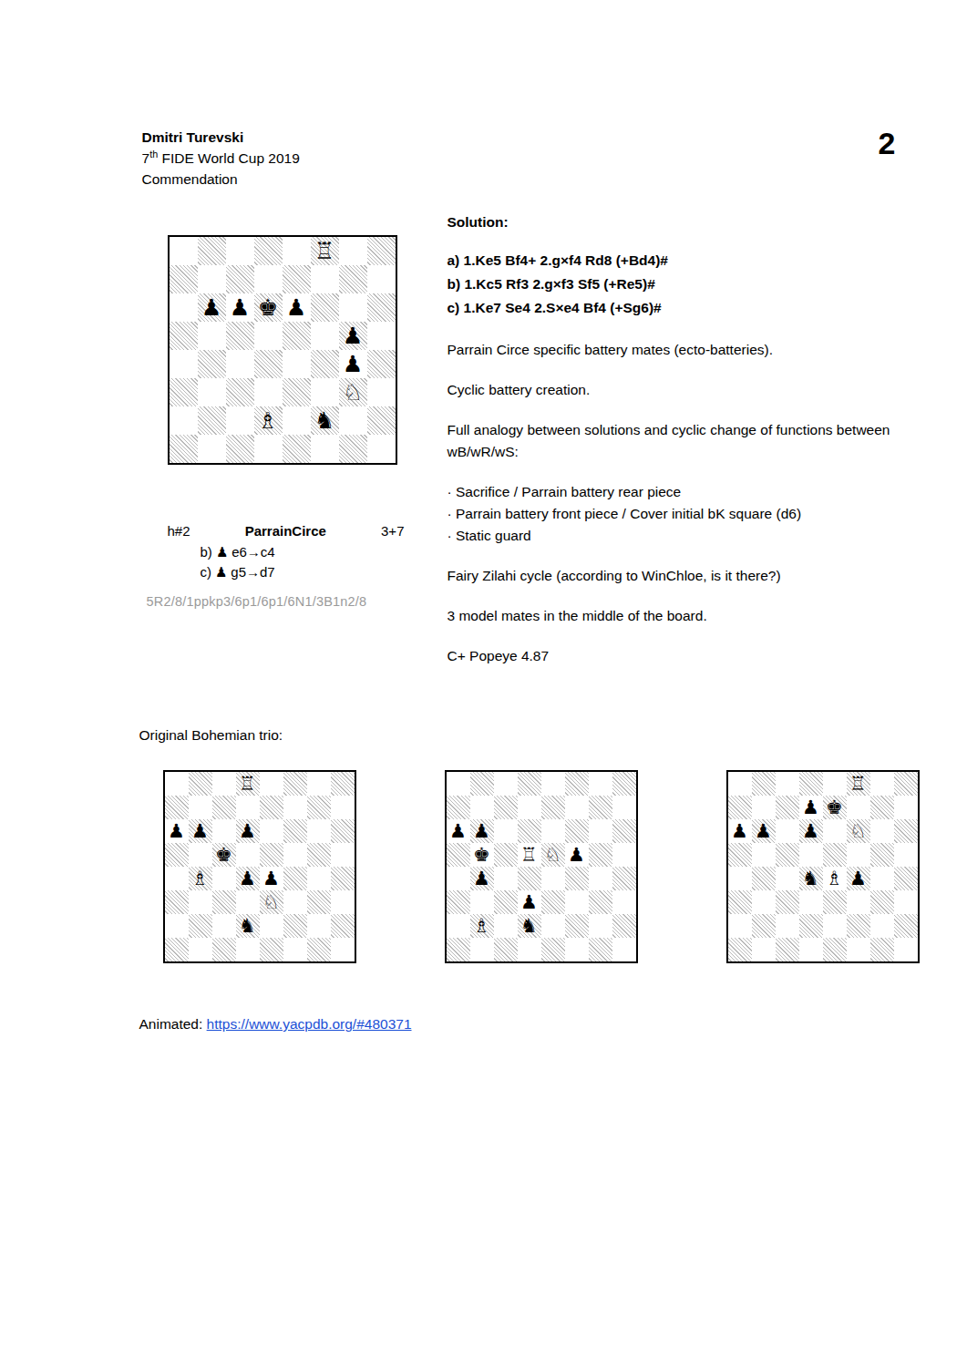Dmitri Turevski
7th FIDE World Cup 2019
Commendation
2
| | | | | | ♖ | | |
| | ♟ | ♟ | ♚ | ♟ | | | |
| | | | | | | ♟ | |
| | | | | | | ♟ | |
| | | | | | | ♘ | |
| | | | ♗ | | ♞ | | |
h#2 ParrainCirce 3+7
b) ♟ e6→c4
c) ♟ g5→d7
5R2/8/1ppkp3/6p1/6p1/6N1/3B1n2/8
Solution:
a) 1.Ke5 Bf4+ 2.g×f4 Rd8 (+Bd4)#
b) 1.Kc5 Rf3 2.g×f3 Sf5 (+Re5)#
c) 1.Ke7 Se4 2.S×e4 Bf4 (+Sg6)#
Parrain Circe specific battery mates (ecto-batteries).
Cyclic battery creation.
Full analogy between solutions and cyclic change of functions between wB/wR/wS:
· Sacrifice / Parrain battery rear piece
· Parrain battery front piece / Cover initial bK square (d6)
· Static guard
Fairy Zilahi cycle (according to WinChloe, is it there?)
3 model mates in the middle of the board.
C+ Popeye 4.87
Original Bohemian trio:
| | | | ♖ | | | | |
| ♟ | ♟ | | ♟ | | | | |
| | | ♚ | | | | | |
| | ♗ | | ♟ | ♟ | | | |
| | | | | ♘ | | | |
| | | | ♞ | | | | |
| ♟ | ♟ | | | | | | |
| | ♚ | | ♖ | ♘ | ♟ | | |
| | ♟ | | | | | | |
| | | | ♟ | | | | |
| | ♗ | | ♞ | | | | |
| | | | | | ♖ | | |
| | | | ♟ | ♚ | | | |
| ♟ | ♟ | | ♟ | | ♘ | | |
| | | | ♞ | ♗ | ♟ | | |
Animated: https://www.yacpdb.org/#480371